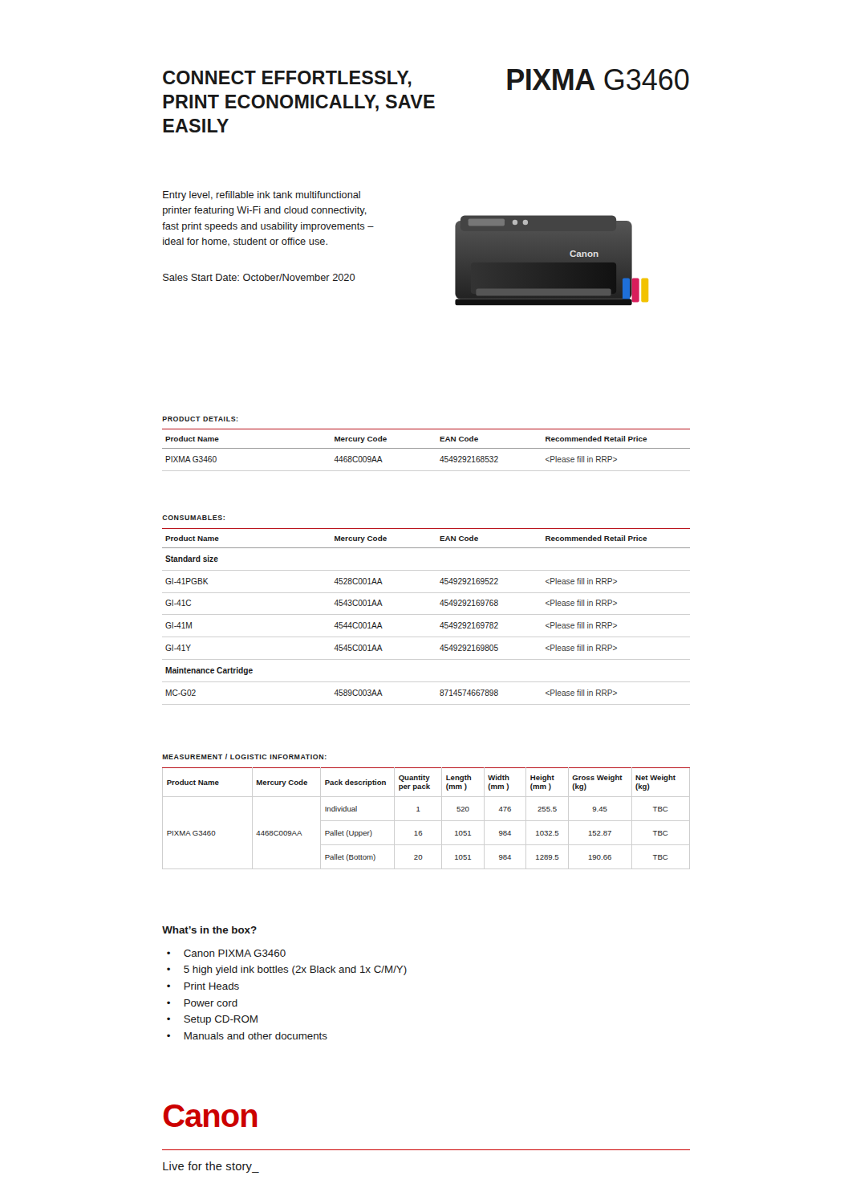Connect effortlessly,
print economically, save easily
PIXMA G3460
Entry level, refillable ink tank multifunctional printer featuring Wi-Fi and cloud connectivity, fast print speeds and usability improvements – ideal for home, student or office use.
Sales Start Date: October/November 2020
Product details:
| Product Name | Mercury Code | EAN Code | Recommended Retail Price |
| --- | --- | --- | --- |
| PIXMA G3460 | 4468C009AA | 4549292168532 | <Please fill in RRP> |
Consumables:
| Product Name | Mercury Code | EAN Code | Recommended Retail Price |
| --- | --- | --- | --- |
| Standard size |
| GI-41PGBK | 4528C001AA | 4549292169522 | <Please fill in RRP> |
| GI-41C | 4543C001AA | 4549292169768 | <Please fill in RRP> |
| GI-41M | 4544C001AA | 4549292169782 | <Please fill in RRP> |
| GI-41Y | 4545C001AA | 4549292169805 | <Please fill in RRP> |
| Maintenance Cartridge |
| MC-G02 | 4589C003AA | 8714574667898 | <Please fill in RRP> |
Measurement / logistic information:
| Product Name | Mercury Code | Pack description | Quantity per pack | Length (mm ) | Width (mm ) | Height (mm ) | Gross Weight (kg) | Net Weight (kg) |
| --- | --- | --- | --- | --- | --- | --- | --- | --- |
| PIXMA G3460 | 4468C009AA | Individual | 1 | 520 | 476 | 255.5 | 9.45 | TBC |
| Pallet (Upper) | 16 | 1051 | 984 | 1032.5 | 152.87 | TBC |
| Pallet (Bottom) | 20 | 1051 | 984 | 1289.5 | 190.66 | TBC |
What’s in the box?
Canon PIXMA G3460
5 high yield ink bottles (2x Black and 1x C/M/Y)
Print Heads
Power cord
Setup CD-ROM
Manuals and other documents
Canon
Live for the story_